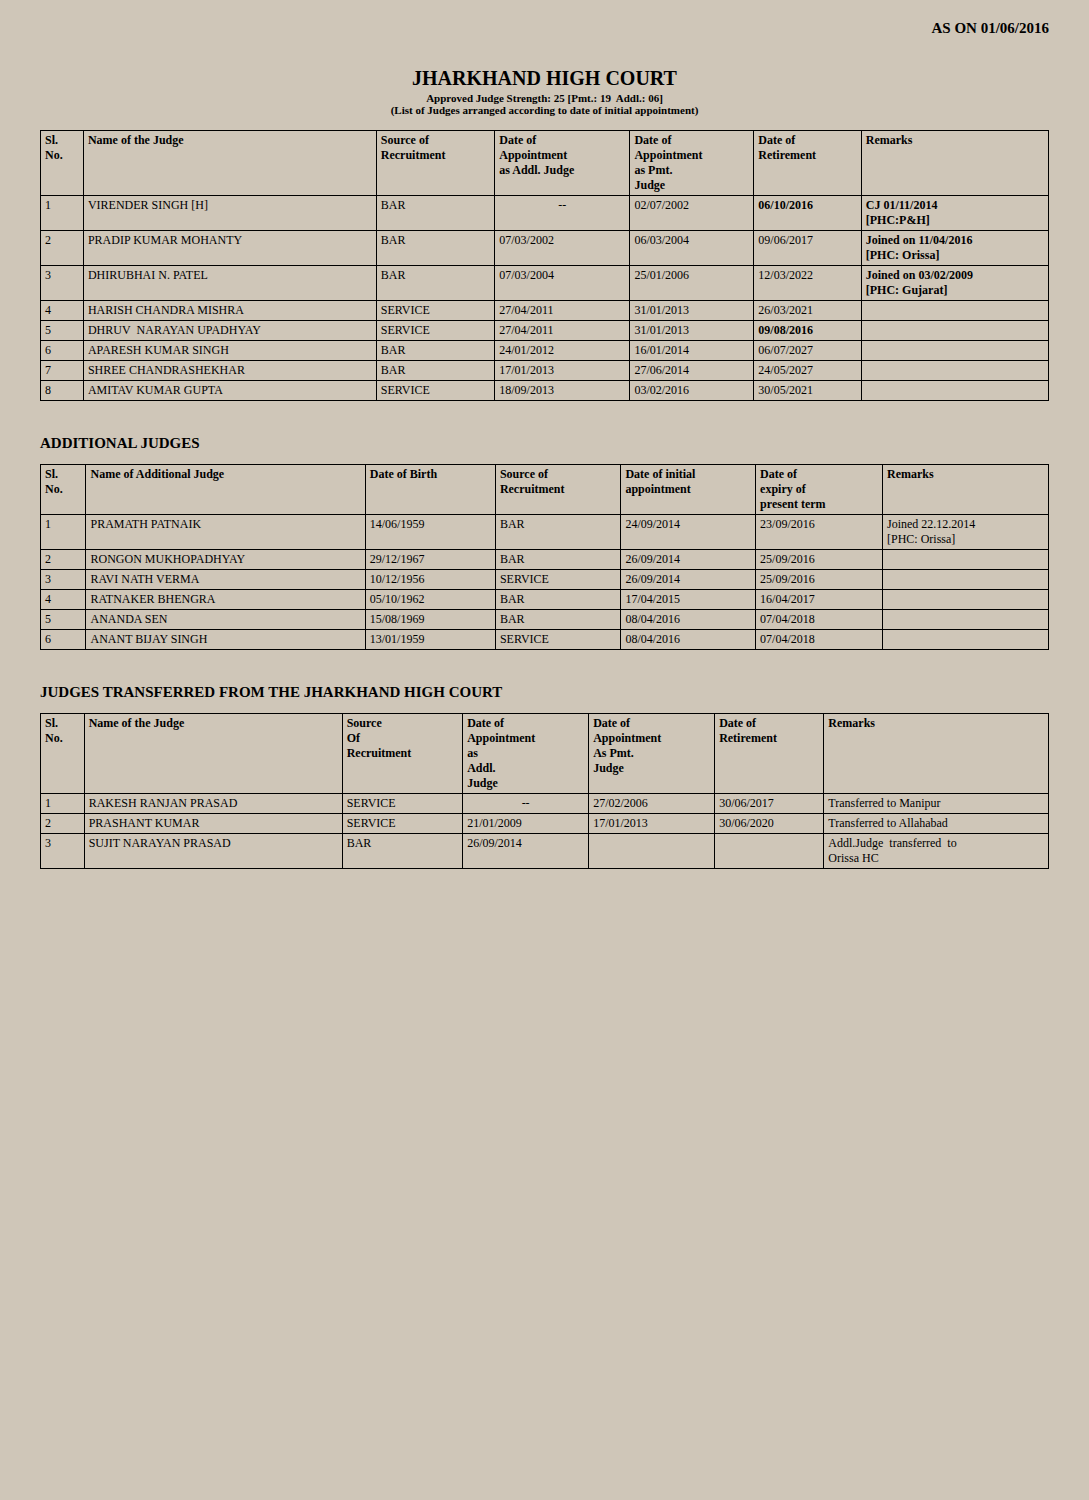AS ON 01/06/2016
JHARKHAND HIGH COURT
Approved Judge Strength: 25 [Pmt.: 19 Addl.: 06]
(List of Judges arranged according to date of initial appointment)
| Sl. No. | Name of the Judge | Source of Recruitment | Date of Appointment as Addl. Judge | Date of Appointment as Pmt. Judge | Date of Retirement | Remarks |
| --- | --- | --- | --- | --- | --- | --- |
| 1 | VIRENDER SINGH [H] | BAR | -- | 02/07/2002 | 06/10/2016 | CJ 01/11/2014 [PHC:P&H] |
| 2 | PRADIP KUMAR MOHANTY | BAR | 07/03/2002 | 06/03/2004 | 09/06/2017 | Joined on 11/04/2016 [PHC: Orissa] |
| 3 | DHIRUBHAI N. PATEL | BAR | 07/03/2004 | 25/01/2006 | 12/03/2022 | Joined on 03/02/2009 [PHC: Gujarat] |
| 4 | HARISH CHANDRA MISHRA | SERVICE | 27/04/2011 | 31/01/2013 | 26/03/2021 | |
| 5 | DHRUV NARAYAN UPADHYAY | SERVICE | 27/04/2011 | 31/01/2013 | 09/08/2016 | |
| 6 | APARESH KUMAR SINGH | BAR | 24/01/2012 | 16/01/2014 | 06/07/2027 | |
| 7 | SHREE CHANDRASHEKHAR | BAR | 17/01/2013 | 27/06/2014 | 24/05/2027 | |
| 8 | AMITAV KUMAR GUPTA | SERVICE | 18/09/2013 | 03/02/2016 | 30/05/2021 | |
ADDITIONAL JUDGES
| Sl. No. | Name of Additional Judge | Date of Birth | Source of Recruitment | Date of initial appointment | Date of expiry of present term | Remarks |
| --- | --- | --- | --- | --- | --- | --- |
| 1 | PRAMATH PATNAIK | 14/06/1959 | BAR | 24/09/2014 | 23/09/2016 | Joined 22.12.2014 [PHC: Orissa] |
| 2 | RONGON MUKHOPADHYAY | 29/12/1967 | BAR | 26/09/2014 | 25/09/2016 | |
| 3 | RAVI NATH VERMA | 10/12/1956 | SERVICE | 26/09/2014 | 25/09/2016 | |
| 4 | RATNAKER BHENGRA | 05/10/1962 | BAR | 17/04/2015 | 16/04/2017 | |
| 5 | ANANDA SEN | 15/08/1969 | BAR | 08/04/2016 | 07/04/2018 | |
| 6 | ANANT BIJAY SINGH | 13/01/1959 | SERVICE | 08/04/2016 | 07/04/2018 | |
JUDGES TRANSFERRED FROM THE JHARKHAND HIGH COURT
| Sl. No. | Name of the Judge | Source Of Recruitment | Date of Appointment as Addl. Judge | Date of Appointment As Pmt. Judge | Date of Retirement | Remarks |
| --- | --- | --- | --- | --- | --- | --- |
| 1 | RAKESH RANJAN PRASAD | SERVICE | -- | 27/02/2006 | 30/06/2017 | Transferred to Manipur |
| 2 | PRASHANT KUMAR | SERVICE | 21/01/2009 | 17/01/2013 | 30/06/2020 | Transferred to Allahabad |
| 3 | SUJIT NARAYAN PRASAD | BAR | 26/09/2014 | | | Addl.Judge transferred to Orissa HC |